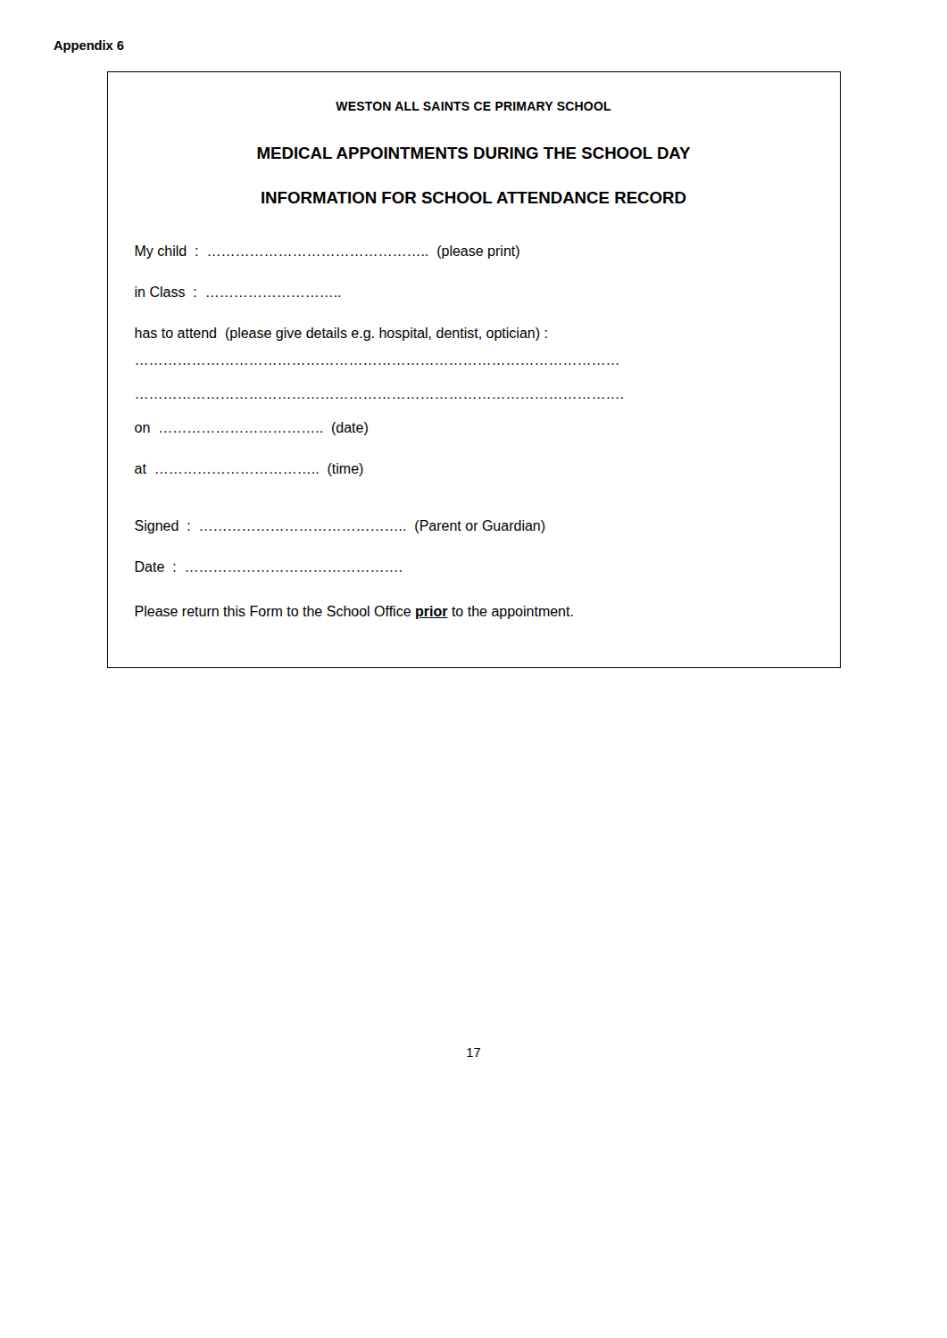Appendix 6
WESTON ALL SAINTS CE PRIMARY SCHOOL
MEDICAL APPOINTMENTS DURING THE SCHOOL DAY
INFORMATION FOR SCHOOL ATTENDANCE RECORD
My child : ……………………………………….. (please print)
in Class : ………………………..
has to attend (please give details e.g. hospital, dentist, optician) :
…………………………………………………………………………………………
………………………………………………………………………………………….
on …………………………….. (date)
at …………………………….. (time)
Signed : …………………………………….. (Parent or Guardian)
Date : ……………………………………….
Please return this Form to the School Office prior to the appointment.
17